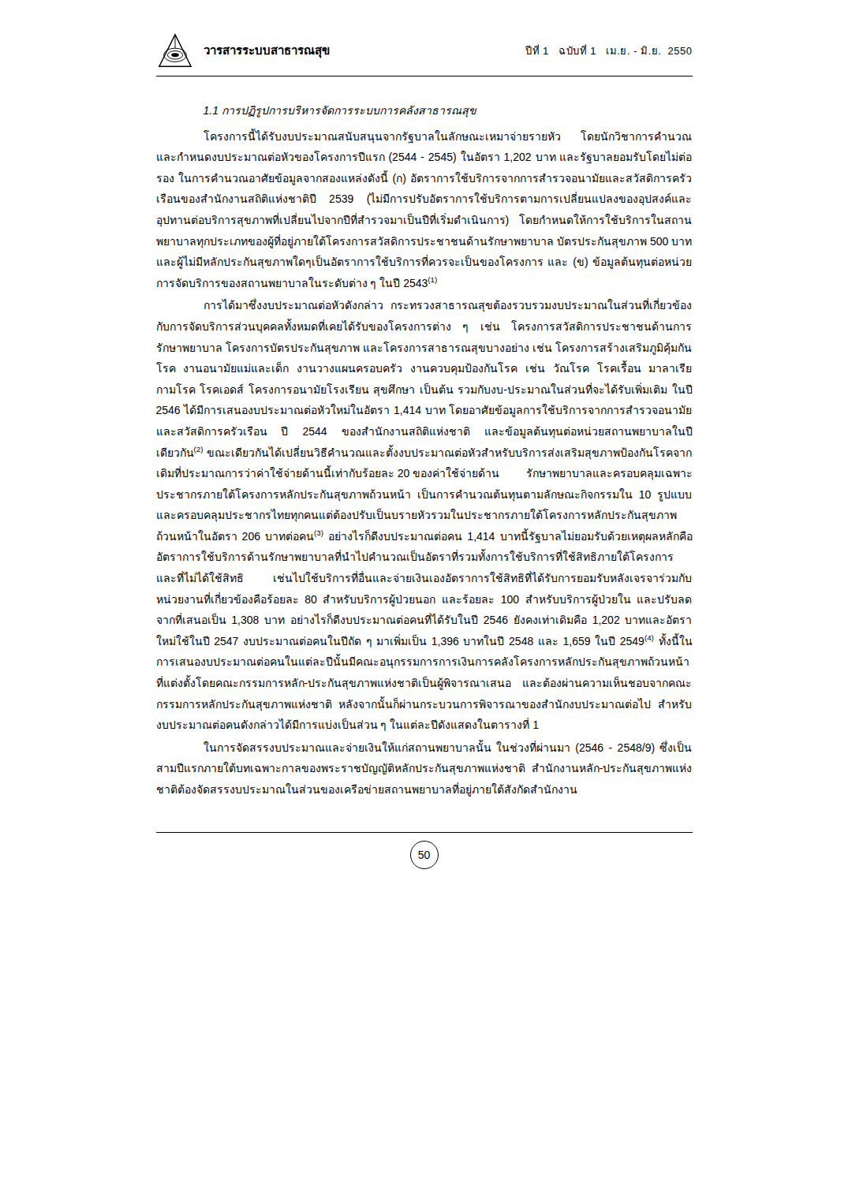วารสารระบบสาธารณสุข
ปีที่ 1 ฉบับที่ 1 เม.ย. - มิ.ย. 2550
1.1 การปฏิรูปการบริหารจัดการระบบการคลังสาธารณสุข
โครงการนี้ได้รับงบประมาณสนับสนุนจากรัฐบาลในลักษณะเหมาจ่ายรายหัว โดยนักวิชาการคำนวณและกำหนดงบประมาณต่อหัวของโครงการปีแรก (2544 - 2545) ในอัตรา 1,202 บาท และรัฐบาลยอมรับโดยไม่ต่อรอง ในการคำนวณอาศัยข้อมูลจากสองแหล่งดังนี้ (ก) อัตราการใช้บริการจากการสำรวจอนามัยและสวัสดิการครัวเรือนของสำนักงานสถิติแห่งชาติปี 2539 (ไม่มีการปรับอัตราการใช้บริการตามการเปลี่ยนแปลงของอุปสงค์และอุปทานต่อบริการสุขภาพที่เปลี่ยนไปจากปีที่สำรวจมาเป็นปีที่เริ่มดำเนินการ) โดยกำหนดให้การใช้บริการในสถานพยาบาลทุกประเภทของผู้ที่อยู่ภายใต้โครงการสวัสดิการประชาชนด้านรักษาพยาบาล บัตรประกันสุขภาพ 500 บาท และผู้ไม่มีหลักประกันสุขภาพใดๆเป็นอัตราการใช้บริการที่ควรจะเป็นของโครงการ และ (ข) ข้อมูลต้นทุนต่อหน่วยการจัดบริการของสถานพยาบาลในระดับต่าง ๆ ในปี 2543(1)
การได้มาซึ่งงบประมาณต่อหัวดังกล่าว กระทรวงสาธารณสุขต้องรวบรวมงบประมาณในส่วนที่เกี่ยวข้องกับการจัดบริการส่วนบุคคลทั้งหมดที่เคยได้รับของโครงการต่าง ๆ เช่น โครงการสวัสดิการประชาชนด้านการรักษาพยาบาล โครงการบัตรประกันสุขภาพ และโครงการสาธารณสุขบางอย่าง เช่น โครงการสร้างเสริมภูมิคุ้มกันโรค งานอนามัยแม่และเด็ก งานวางแผนครอบครัว งานควบคุมป้องกันโรค เช่น วัณโรค โรคเรื้อน มาลาเรีย กามโรค โรคเอดส์ โครงการอนามัยโรงเรียน สุขศึกษา เป็นต้น รวมกับงบ-ประมาณในส่วนที่จะได้รับเพิ่มเติม ในปี 2546 ได้มีการเสนองบประมาณต่อหัวใหม่ในอัตรา 1,414 บาท โดยอาศัยข้อมูลการใช้บริการจากการสำรวจอนามัยและสวัสดิการครัวเรือน ปี 2544 ของสำนักงานสถิติแห่งชาติ และข้อมูลต้นทุนต่อหน่วยสถานพยาบาลในปีเดียวกัน(2) ขณะเดียวกันได้เปลี่ยนวิธีคำนวณและตั้งงบประมาณต่อหัวสำหรับบริการส่งเสริมสุขภาพป้องกันโรคจากเดิมที่ประมาณการว่าค่าใช้จ่ายด้านนี้เท่ากับร้อยละ 20 ของค่าใช้จ่ายด้าน รักษาพยาบาลและครอบคลุมเฉพาะประชากรภายใต้โครงการหลักประกันสุขภาพถ้วนหน้า เป็นการคำนวณต้นทุนตามลักษณะกิจกรรมใน 10 รูปแบบและครอบคลุมประชากรไทยทุกคนแต่ต้องปรับเป็นบรายหัวรวมในประชากรภายใต้โครงการหลักประกันสุขภาพถ้วนหน้าในอัตรา 206 บาทต่อคน(3) อย่างไรก็ดีงบประมาณต่อคน 1,414 บาทนี้รัฐบาลไม่ยอมรับด้วยเหตุผลหลักคือ อัตราการใช้บริการด้านรักษาพยาบาลที่นำไปคำนวณเป็นอัตราที่รวมทั้งการใช้บริการที่ใช้สิทธิภายใต้โครงการและที่ไม่ได้ใช้สิทธิ เช่นไปใช้บริการที่อื่นและจ่ายเงินเองอัตราการใช้สิทธิที่ได้รับการยอมรับหลังเจรจาร่วมกับหน่วยงานที่เกี่ยวข้องคือร้อยละ 80 สำหรับบริการผู้ป่วยนอก และร้อยละ 100 สำหรับบริการผู้ป่วยใน และปรับลดจากที่เสนอเป็น 1,308 บาท อย่างไรก็ดีงบประมาณต่อคนที่ได้รับในปี 2546 ยังคงเท่าเดิมคือ 1,202 บาทและอัตราใหม่ใช้ในปี 2547 งบประมาณต่อคนในปีถัด ๆ มาเพิ่มเป็น 1,396 บาทในปี 2548 และ 1,659 ในปี 2549(4) ทั้งนี้ในการเสนองบประมาณต่อคนในแต่ละปีนั้นมีคณะอนุกรรมการการเงินการคลังโครงการหลักประกันสุขภาพถ้วนหน้า ที่แต่งตั้งโดยคณะกรรมการหลัก-ประกันสุขภาพแห่งชาติเป็นผู้พิจารณาเสนอ และต้องผ่านความเห็นชอบจากคณะกรรมการหลักประกันสุขภาพแห่งชาติ หลังจากนั้นก็ผ่านกระบวนการพิจารณาของสำนักงบประมาณต่อไป สำหรับงบประมาณต่อคนดังกล่าวได้มีการแบ่งเป็นส่วน ๆ ในแต่ละปีดังแสดงในตารางที่ 1
ในการจัดสรรงบประมาณและจ่ายเงินให้แก่สถานพยาบาลนั้น ในช่วงที่ผ่านมา (2546 - 2548/9) ซึ่งเป็นสามปีแรกภายใต้บทเฉพาะกาลของพระราชบัญญัติหลักประกันสุขภาพแห่งชาติ สำนักงานหลัก-ประกันสุขภาพแห่งชาติต้องจัดสรรงบประมาณในส่วนของเครือข่ายสถานพยาบาลที่อยู่ภายใต้สังกัดสำนักงาน
50